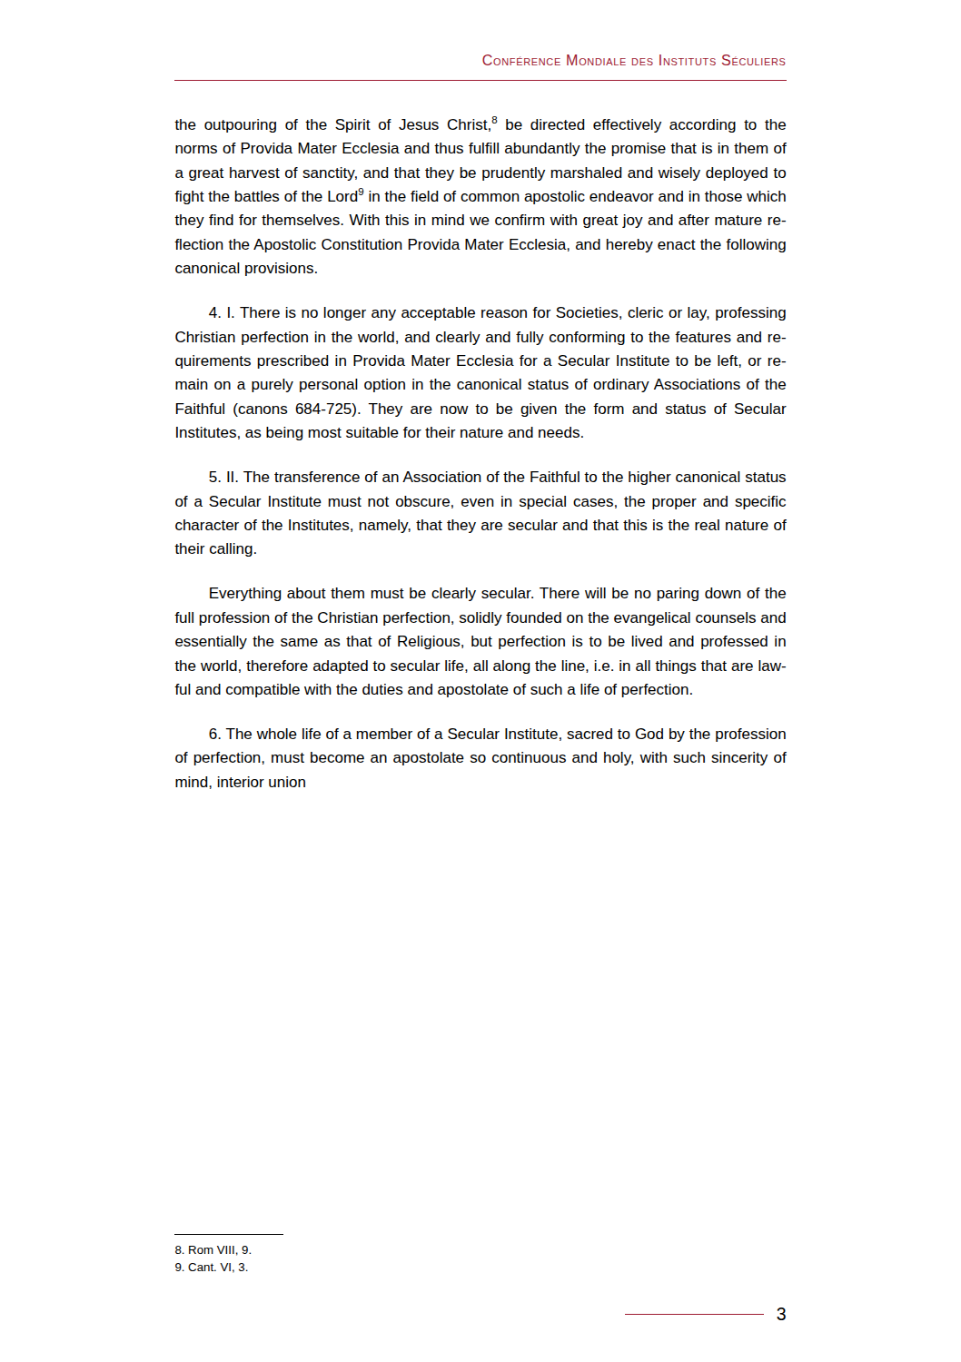Conférence Mondiale des Instituts Séculiers
the outpouring of the Spirit of Jesus Christ,8 be directed effectively according to the norms of Provida Mater Ecclesia and thus fulfill abundantly the promise that is in them of a great harvest of sanctity, and that they be prudently marshaled and wisely deployed to fight the battles of the Lord9 in the field of common apostolic endeavor and in those which they find for themselves. With this in mind we confirm with great joy and after mature reflection the Apostolic Constitution Provida Mater Ecclesia, and hereby enact the following canonical provisions.
4. I. There is no longer any acceptable reason for Societies, cleric or lay, professing Christian perfection in the world, and clearly and fully conforming to the features and requirements prescribed in Provida Mater Ecclesia for a Secular Institute to be left, or remain on a purely personal option in the canonical status of ordinary Associations of the Faithful (canons 684-725). They are now to be given the form and status of Secular Institutes, as being most suitable for their nature and needs.
5. II. The transference of an Association of the Faithful to the higher canonical status of a Secular Institute must not obscure, even in special cases, the proper and specific character of the Institutes, namely, that they are secular and that this is the real nature of their calling.
Everything about them must be clearly secular. There will be no paring down of the full profession of the Christian perfection, solidly founded on the evangelical counsels and essentially the same as that of Religious, but perfection is to be lived and professed in the world, therefore adapted to secular life, all along the line, i.e. in all things that are lawful and compatible with the duties and apostolate of such a life of perfection.
6. The whole life of a member of a Secular Institute, sacred to God by the profession of perfection, must become an apostolate so continuous and holy, with such sincerity of mind, interior union
8. Rom VIII, 9.
9. Cant. VI, 3.
3